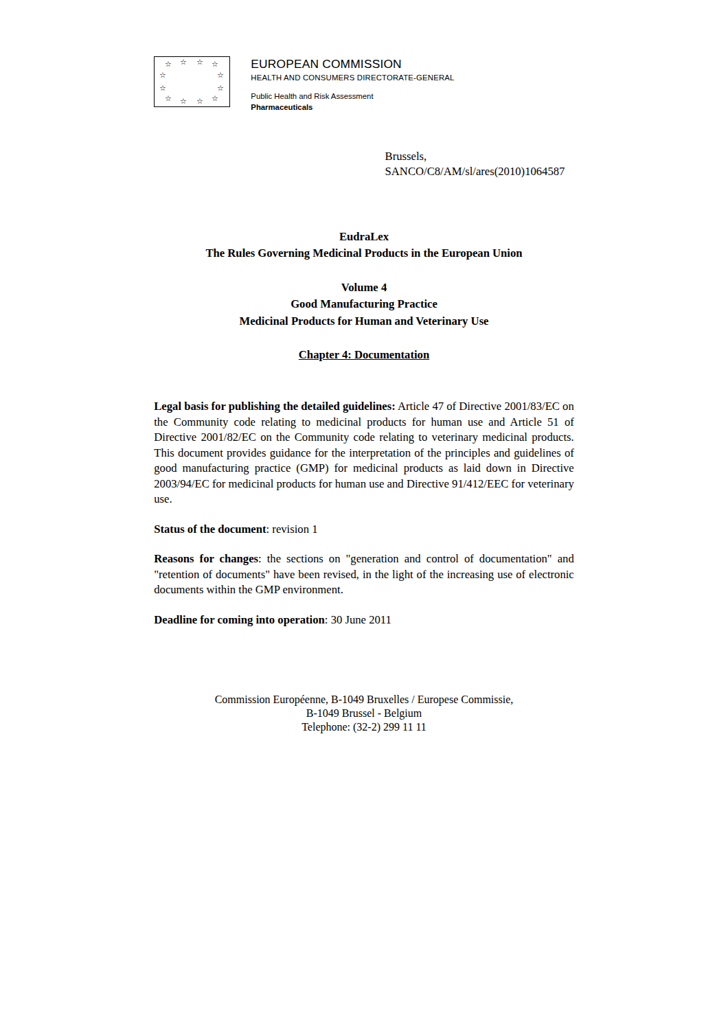☆ ☆ ☆ ☆ ☆ ☆ ☆ ☆ ☆ ☆ ☆ ☆
EUROPEAN COMMISSION
HEALTH AND CONSUMERS DIRECTORATE-GENERAL
Public Health and Risk Assessment
Pharmaceuticals
Brussels,
SANCO/C8/AM/sl/ares(2010)1064587
EudraLex
The Rules Governing Medicinal Products in the European Union
Volume 4
Good Manufacturing Practice
Medicinal Products for Human and Veterinary Use
Chapter 4: Documentation
Legal basis for publishing the detailed guidelines: Article 47 of Directive 2001/83/EC on the Community code relating to medicinal products for human use and Article 51 of Directive 2001/82/EC on the Community code relating to veterinary medicinal products. This document provides guidance for the interpretation of the principles and guidelines of good manufacturing practice (GMP) for medicinal products as laid down in Directive 2003/94/EC for medicinal products for human use and Directive 91/412/EEC for veterinary use.
Status of the document: revision 1
Reasons for changes: the sections on "generation and control of documentation" and "retention of documents" have been revised, in the light of the increasing use of electronic documents within the GMP environment.
Deadline for coming into operation: 30 June 2011
Commission Européenne, B-1049 Bruxelles / Europese Commissie,
B-1049 Brussel - Belgium
Telephone: (32-2) 299 11 11